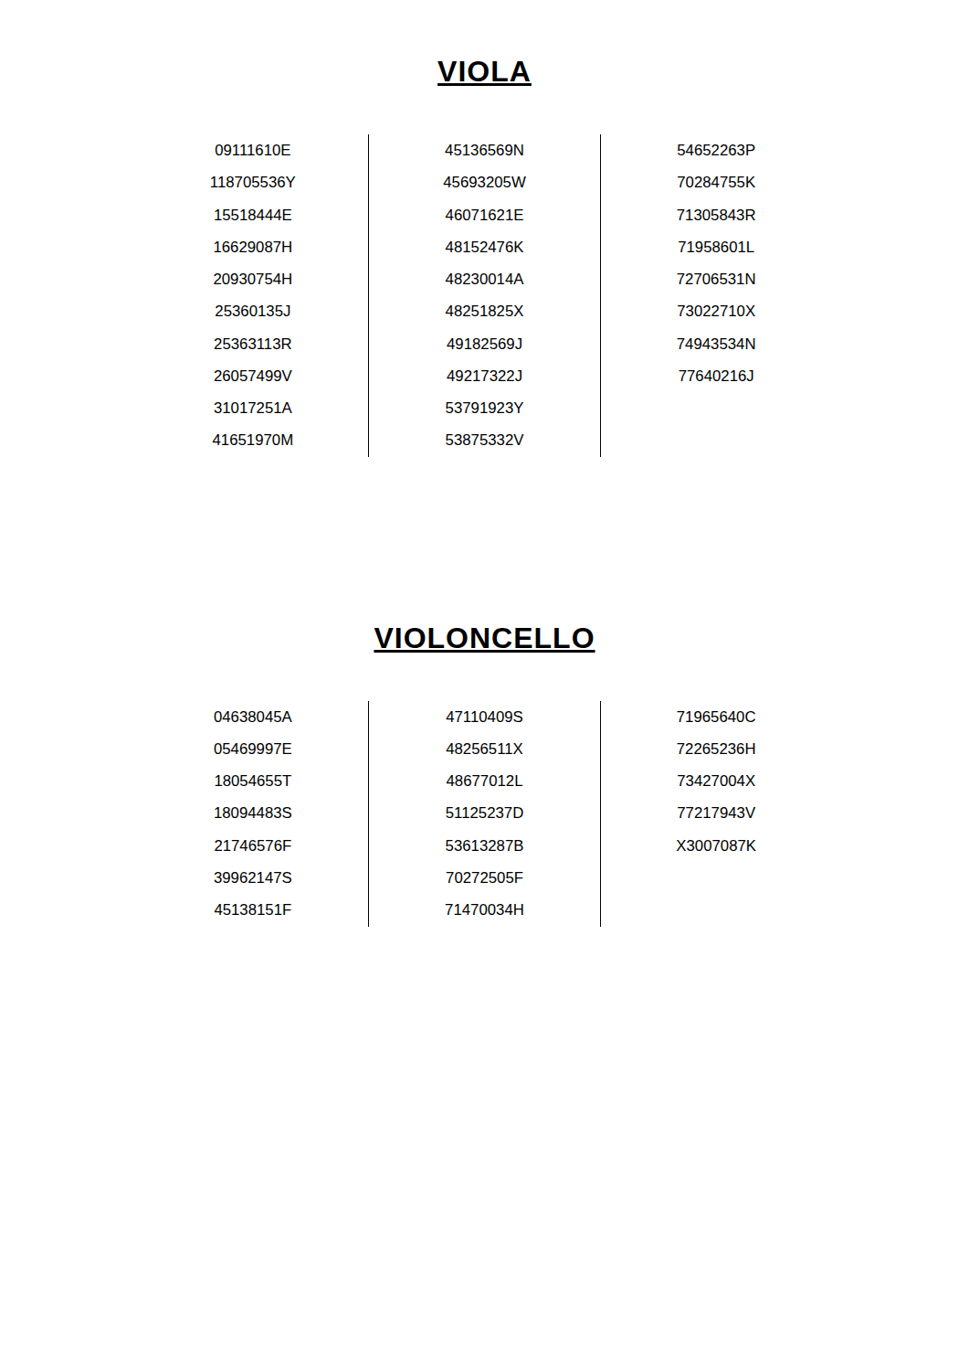VIOLA
09111610E
118705536Y
15518444E
16629087H
20930754H
25360135J
25363113R
26057499V
31017251A
41651970M
45136569N
45693205W
46071621E
48152476K
48230014A
48251825X
49182569J
49217322J
53791923Y
53875332V
54652263P
70284755K
71305843R
71958601L
72706531N
73022710X
74943534N
77640216J
VIOLONCELLO
04638045A
05469997E
18054655T
18094483S
21746576F
39962147S
45138151F
47110409S
48256511X
48677012L
51125237D
53613287B
70272505F
71470034H
71965640C
72265236H
73427004X
77217943V
X3007087K